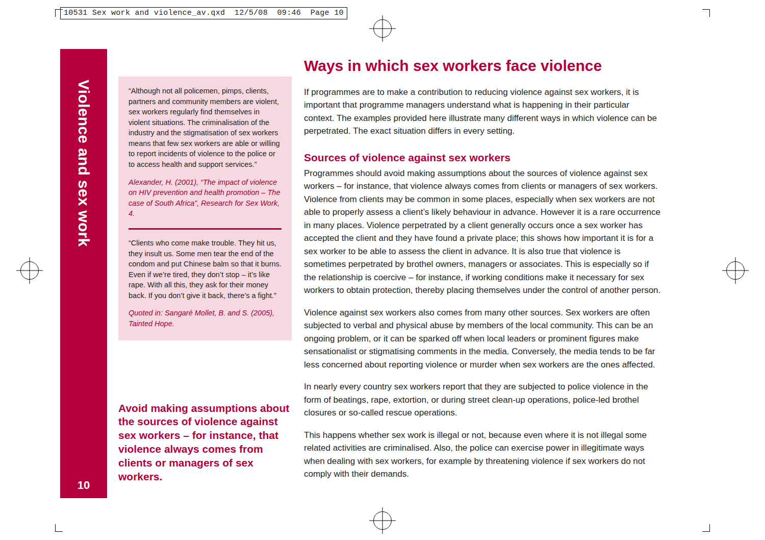10531 Sex work and violence_av.qxd 12/5/08 09:46 Page 10
Violence and sex work
10
“Although not all policemen, pimps, clients, partners and community members are violent, sex workers regularly find themselves in violent situations. The criminalisation of the industry and the stigmatisation of sex workers means that few sex workers are able or willing to report incidents of violence to the police or to access health and support services.”
Alexander, H. (2001), “The impact of violence on HIV prevention and health promotion – The case of South Africa”, Research for Sex Work, 4.
“Clients who come make trouble. They hit us, they insult us. Some men tear the end of the condom and put Chinese balm so that it burns. Even if we’re tired, they don’t stop – it’s like rape. With all this, they ask for their money back. If you don’t give it back, there’s a fight.”
Quoted in: Sangaré Mollet, B. and S. (2005), Tainted Hope.
Avoid making assumptions about the sources of violence against sex workers – for instance, that violence always comes from clients or managers of sex workers.
Ways in which sex workers face violence
If programmes are to make a contribution to reducing violence against sex workers, it is important that programme managers understand what is happening in their particular context. The examples provided here illustrate many different ways in which violence can be perpetrated. The exact situation differs in every setting.
Sources of violence against sex workers
Programmes should avoid making assumptions about the sources of violence against sex workers – for instance, that violence always comes from clients or managers of sex workers. Violence from clients may be common in some places, especially when sex workers are not able to properly assess a client’s likely behaviour in advance. However it is a rare occurrence in many places. Violence perpetrated by a client generally occurs once a sex worker has accepted the client and they have found a private place; this shows how important it is for a sex worker to be able to assess the client in advance. It is also true that violence is sometimes perpetrated by brothel owners, managers or associates. This is especially so if the relationship is coercive – for instance, if working conditions make it necessary for sex workers to obtain protection, thereby placing themselves under the control of another person.
Violence against sex workers also comes from many other sources. Sex workers are often subjected to verbal and physical abuse by members of the local community. This can be an ongoing problem, or it can be sparked off when local leaders or prominent figures make sensationalist or stigmatising comments in the media. Conversely, the media tends to be far less concerned about reporting violence or murder when sex workers are the ones affected.
In nearly every country sex workers report that they are subjected to police violence in the form of beatings, rape, extortion, or during street clean-up operations, police-led brothel closures or so-called rescue operations.
This happens whether sex work is illegal or not, because even where it is not illegal some related activities are criminalised. Also, the police can exercise power in illegitimate ways when dealing with sex workers, for example by threatening violence if sex workers do not comply with their demands.